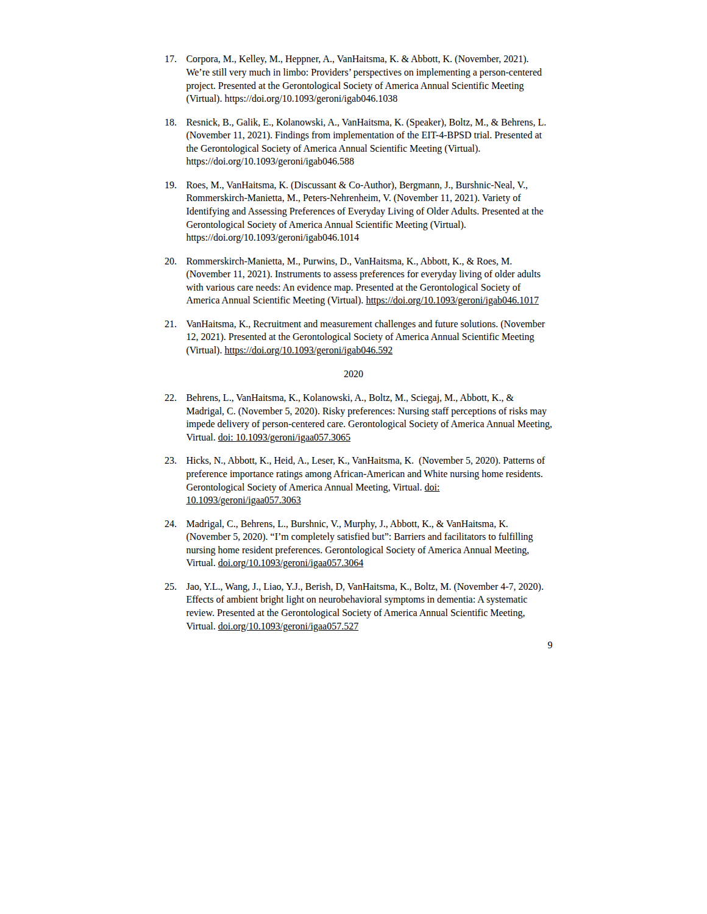Corpora, M., Kelley, M., Heppner, A., VanHaitsma, K. & Abbott, K. (November, 2021). We’re still very much in limbo: Providers’ perspectives on implementing a person-centered project. Presented at the Gerontological Society of America Annual Scientific Meeting (Virtual). https://doi.org/10.1093/geroni/igab046.1038
Resnick, B., Galik, E., Kolanowski, A., VanHaitsma, K. (Speaker), Boltz, M., & Behrens, L. (November 11, 2021). Findings from implementation of the EIT-4-BPSD trial. Presented at the Gerontological Society of America Annual Scientific Meeting (Virtual). https://doi.org/10.1093/geroni/igab046.588
Roes, M., VanHaitsma, K. (Discussant & Co-Author), Bergmann, J., Burshnic-Neal, V., Rommerskirch-Manietta, M., Peters-Nehrenheim, V. (November 11, 2021). Variety of Identifying and Assessing Preferences of Everyday Living of Older Adults. Presented at the Gerontological Society of America Annual Scientific Meeting (Virtual). https://doi.org/10.1093/geroni/igab046.1014
Rommerskirch-Manietta, M., Purwins, D., VanHaitsma, K., Abbott, K., & Roes, M. (November 11, 2021). Instruments to assess preferences for everyday living of older adults with various care needs: An evidence map. Presented at the Gerontological Society of America Annual Scientific Meeting (Virtual). https://doi.org/10.1093/geroni/igab046.1017
VanHaitsma, K., Recruitment and measurement challenges and future solutions. (November 12, 2021). Presented at the Gerontological Society of America Annual Scientific Meeting (Virtual). https://doi.org/10.1093/geroni/igab046.592
2020
Behrens, L., VanHaitsma, K., Kolanowski, A., Boltz, M., Sciegaj, M., Abbott, K., & Madrigal, C. (November 5, 2020). Risky preferences: Nursing staff perceptions of risks may impede delivery of person-centered care. Gerontological Society of America Annual Meeting, Virtual. doi: 10.1093/geroni/igaa057.3065
Hicks, N., Abbott, K., Heid, A., Leser, K., VanHaitsma, K. (November 5, 2020). Patterns of preference importance ratings among African-American and White nursing home residents. Gerontological Society of America Annual Meeting, Virtual. doi: 10.1093/geroni/igaa057.3063
Madrigal, C., Behrens, L., Burshnic, V., Murphy, J., Abbott, K., & VanHaitsma, K. (November 5, 2020). “I’m completely satisfied but”: Barriers and facilitators to fulfilling nursing home resident preferences. Gerontological Society of America Annual Meeting, Virtual. doi.org/10.1093/geroni/igaa057.3064
Jao, Y.L., Wang, J., Liao, Y.J., Berish, D, VanHaitsma, K., Boltz, M. (November 4-7, 2020). Effects of ambient bright light on neurobehavioral symptoms in dementia: A systematic review. Presented at the Gerontological Society of America Annual Scientific Meeting, Virtual. doi.org/10.1093/geroni/igaa057.527
9